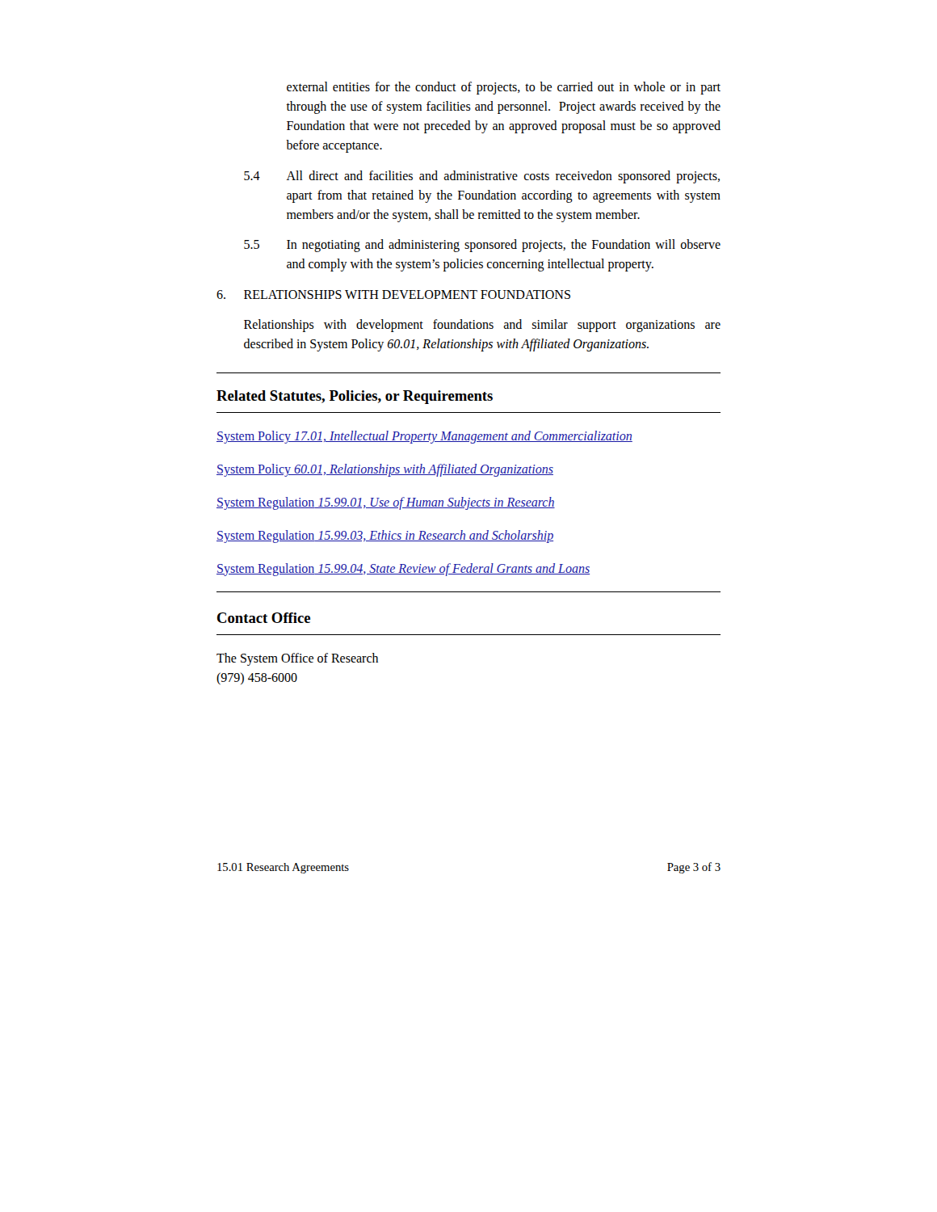external entities for the conduct of projects, to be carried out in whole or in part through the use of system facilities and personnel. Project awards received by the Foundation that were not preceded by an approved proposal must be so approved before acceptance.
5.4
All direct and facilities and administrative costs receivedon sponsored projects, apart from that retained by the Foundation according to agreements with system members and/or the system, shall be remitted to the system member.
5.5
In negotiating and administering sponsored projects, the Foundation will observe and comply with the system’s policies concerning intellectual property.
6.
RELATIONSHIPS WITH DEVELOPMENT FOUNDATIONS
Relationships with development foundations and similar support organizations are described in System Policy 60.01, Relationships with Affiliated Organizations.
Related Statutes, Policies, or Requirements
System Policy 17.01, Intellectual Property Management and Commercialization
System Policy 60.01, Relationships with Affiliated Organizations
System Regulation 15.99.01, Use of Human Subjects in Research
System Regulation 15.99.03, Ethics in Research and Scholarship
System Regulation 15.99.04, State Review of Federal Grants and Loans
Contact Office
The System Office of Research
(979) 458-6000
15.01 Research Agreements Page 3 of 3